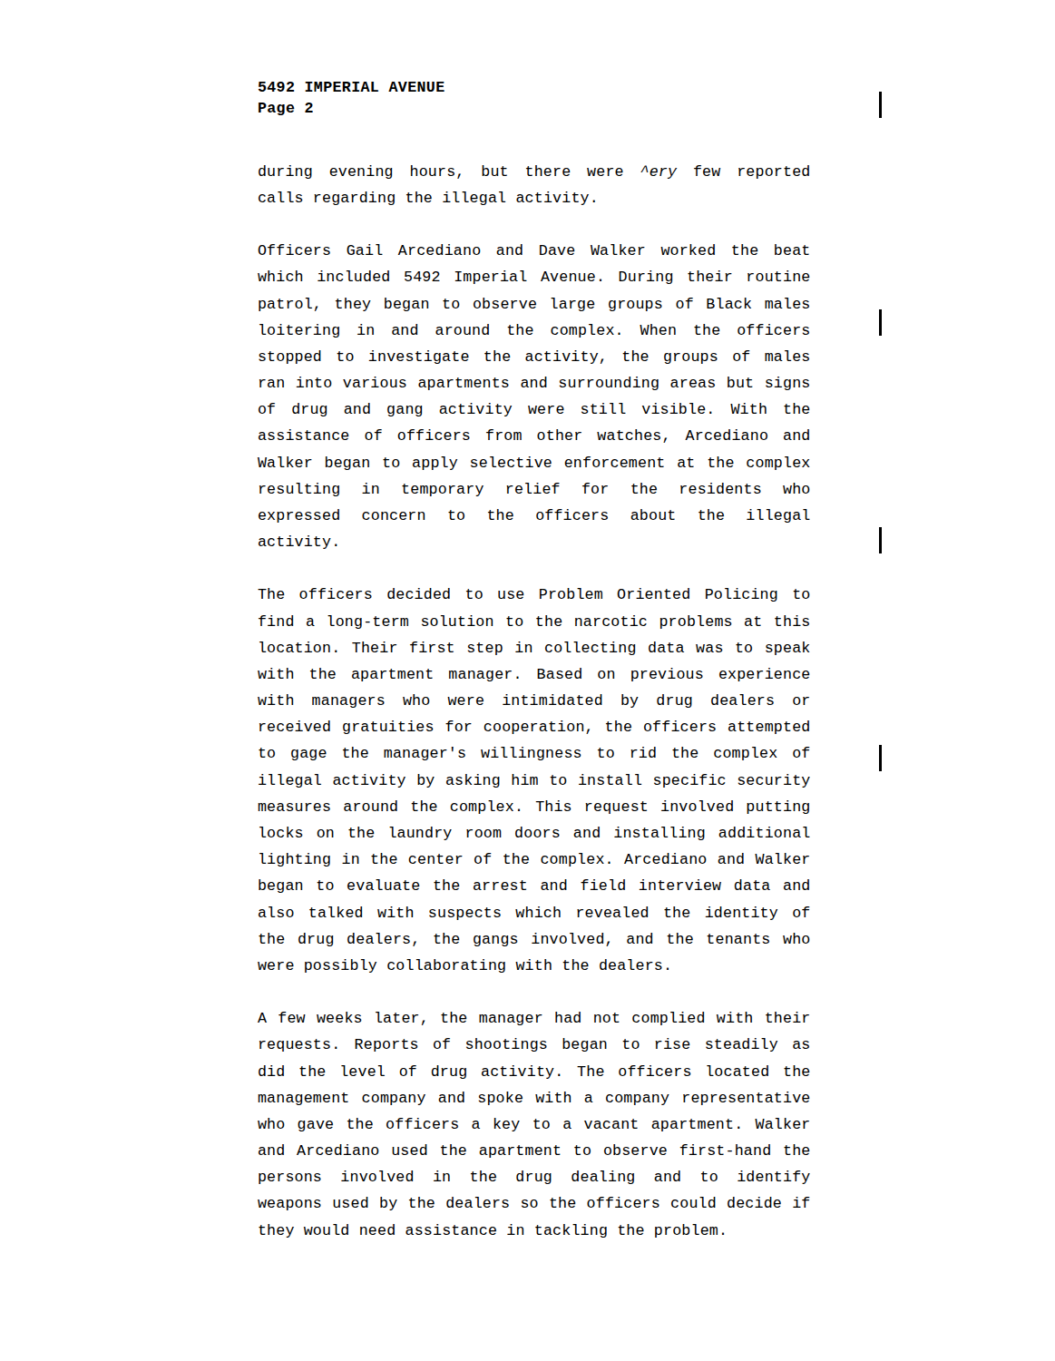5492 IMPERIAL AVENUE
Page 2
during evening hours, but there were ^ery few reported calls regarding the illegal activity.
Officers Gail Arcediano and Dave Walker worked the beat which included 5492 Imperial Avenue. During their routine patrol, they began to observe large groups of Black males loitering in and around the complex. When the officers stopped to investigate the activity, the groups of males ran into various apartments and surrounding areas but signs of drug and gang activity were still visible. With the assistance of officers from other watches, Arcediano and Walker began to apply selective enforcement at the complex resulting in temporary relief for the residents who expressed concern to the officers about the illegal activity.
The officers decided to use Problem Oriented Policing to find a long-term solution to the narcotic problems at this location. Their first step in collecting data was to speak with the apartment manager. Based on previous experience with managers who were intimidated by drug dealers or received gratuities for cooperation, the officers attempted to gage the manager's willingness to rid the complex of illegal activity by asking him to install specific security measures around the complex. This request involved putting locks on the laundry room doors and installing additional lighting in the center of the complex. Arcediano and Walker began to evaluate the arrest and field interview data and also talked with suspects which revealed the identity of the drug dealers, the gangs involved, and the tenants who were possibly collaborating with the dealers.
A few weeks later, the manager had not complied with their requests. Reports of shootings began to rise steadily as did the level of drug activity. The officers located the management company and spoke with a company representative who gave the officers a key to a vacant apartment. Walker and Arcediano used the apartment to observe first-hand the persons involved in the drug dealing and to identify weapons used by the dealers so the officers could decide if they would need assistance in tackling the problem.